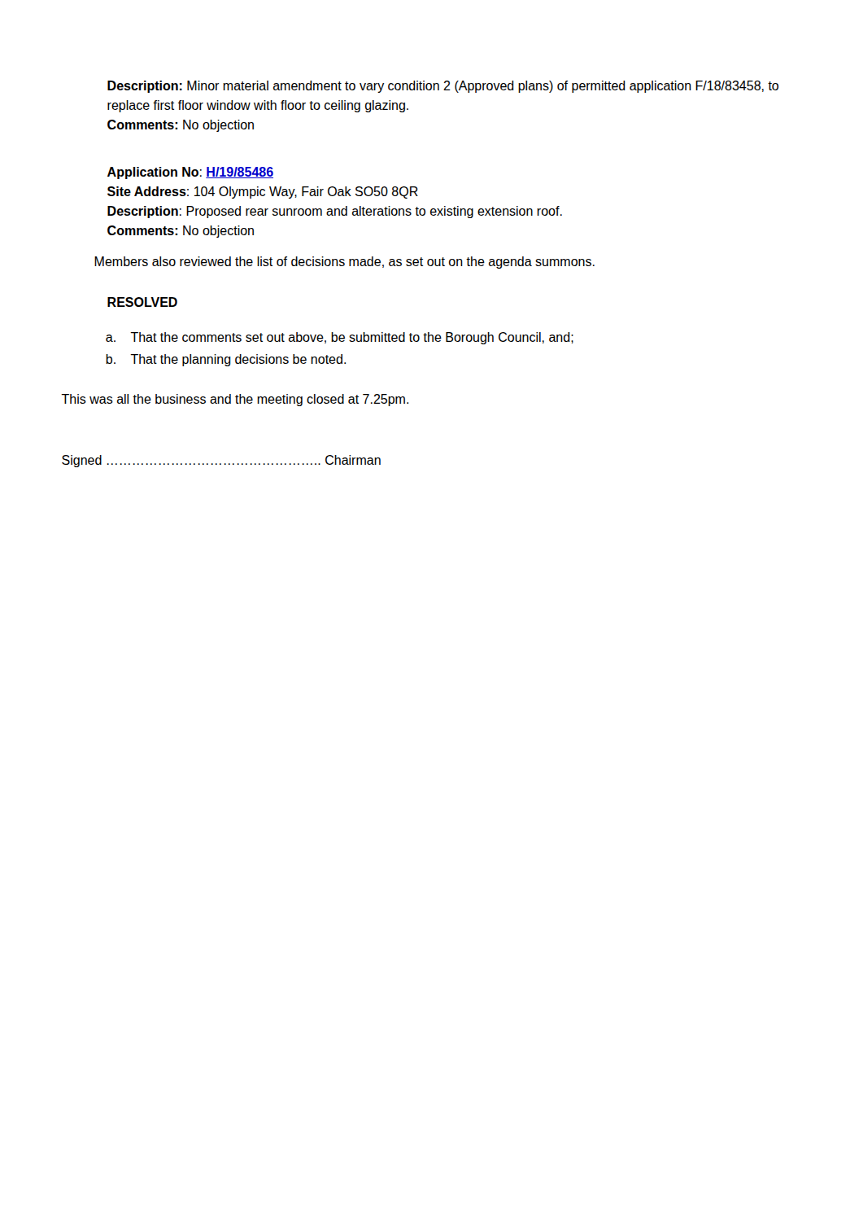Description: Minor material amendment to vary condition 2 (Approved plans) of permitted application F/18/83458, to replace first floor window with floor to ceiling glazing.
Comments: No objection
Application No: H/19/85486
Site Address: 104 Olympic Way, Fair Oak SO50 8QR
Description: Proposed rear sunroom and alterations to existing extension roof.
Comments: No objection
Members also reviewed the list of decisions made, as set out on the agenda summons.
RESOLVED
That the comments set out above, be submitted to the Borough Council, and;
That the planning decisions be noted.
This was all the business and the meeting closed at 7.25pm.
Signed ………………………………………….. Chairman